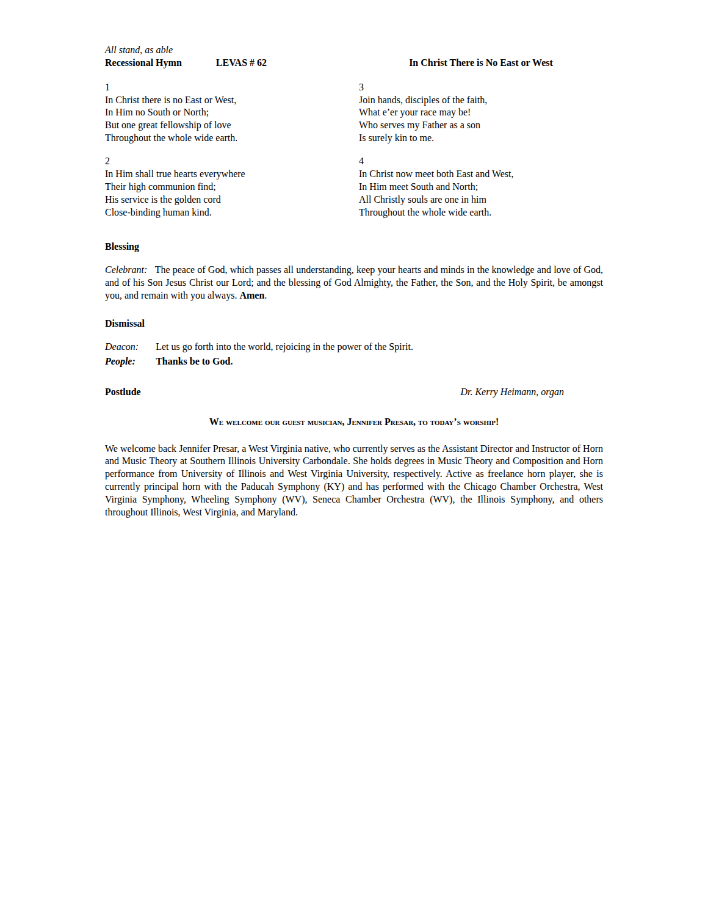All stand, as able
Recessional Hymn LEVAS # 62
In Christ There is No East or West
1
In Christ there is no East or West,
In Him no South or North;
But one great fellowship of love
Throughout the whole wide earth.
3
Join hands, disciples of the faith,
What e’er your race may be!
Who serves my Father as a son
Is surely kin to me.
2
In Him shall true hearts everywhere
Their high communion find;
His service is the golden cord
Close-binding human kind.
4
In Christ now meet both East and West,
In Him meet South and North;
All Christly souls are one in him
Throughout the whole wide earth.
Blessing
Celebrant: The peace of God, which passes all understanding, keep your hearts and minds in the knowledge and love of God, and of his Son Jesus Christ our Lord; and the blessing of God Almighty, the Father, the Son, and the Holy Spirit, be amongst you, and remain with you always. Amen.
Dismissal
Deacon: Let us go forth into the world, rejoicing in the power of the Spirit.
People: Thanks be to God.
Postlude Dr. Kerry Heimann, organ
We welcome our guest musician, Jennifer Presar, to today’s worship!
We welcome back Jennifer Presar, a West Virginia native, who currently serves as the Assistant Director and Instructor of Horn and Music Theory at Southern Illinois University Carbondale. She holds degrees in Music Theory and Composition and Horn performance from University of Illinois and West Virginia University, respectively. Active as freelance horn player, she is currently principal horn with the Paducah Symphony (KY) and has performed with the Chicago Chamber Orchestra, West Virginia Symphony, Wheeling Symphony (WV), Seneca Chamber Orchestra (WV), the Illinois Symphony, and others throughout Illinois, West Virginia, and Maryland.